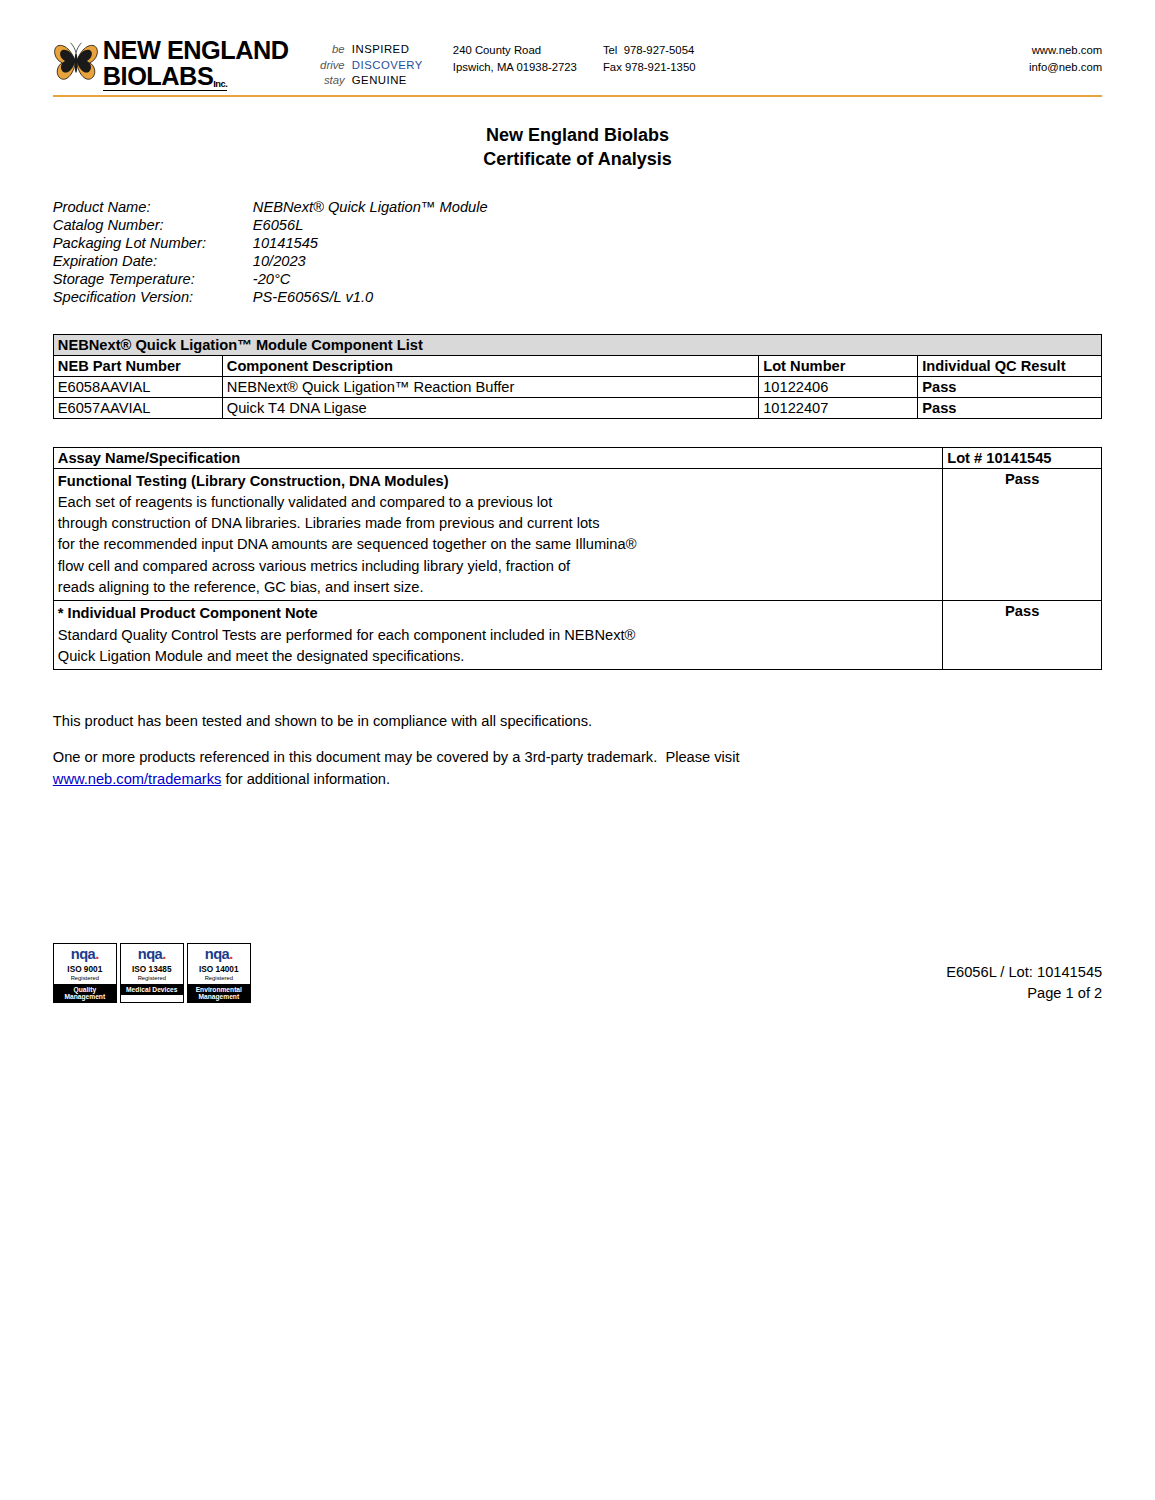NEW ENGLAND
BIOLABSInc.
be INSPIRED
drive DISCOVERY
stay GENUINE
240 County Road
Ipswich, MA 01938-2723
Tel 978-927-5054
Fax 978-921-1350
www.neb.com
info@neb.com
New England Biolabs
Certificate of Analysis
| Product Name: | NEBNext® Quick Ligation™ Module |
| Catalog Number: | E6056L |
| Packaging Lot Number: | 10141545 |
| Expiration Date: | 10/2023 |
| Storage Temperature: | -20°C |
| Specification Version: | PS-E6056S/L v1.0 |
| NEBNext® Quick Ligation™ Module Component List |
| NEB Part Number | Component Description | Lot Number | Individual QC Result |
| E6058AAVIAL | NEBNext® Quick Ligation™ Reaction Buffer | 10122406 | Pass |
| E6057AAVIAL | Quick T4 DNA Ligase | 10122407 | Pass |
| Assay Name/Specification | Lot # 10141545 |
| --- | --- |
| Functional Testing (Library Construction, DNA Modules) Each set of reagents is functionally validated and compared to a previous lot through construction of DNA libraries. Libraries made from previous and current lots for the recommended input DNA amounts are sequenced together on the same Illumina® flow cell and compared across various metrics including library yield, fraction of reads aligning to the reference, GC bias, and insert size. | Pass |
| * Individual Product Component Note Standard Quality Control Tests are performed for each component included in NEBNext® Quick Ligation Module and meet the designated specifications. | Pass |
This product has been tested and shown to be in compliance with all specifications.
One or more products referenced in this document may be covered by a 3rd-party trademark. Please visit
www.neb.com/trademarks for additional information.
nqa.
ISO 9001
Registered
Quality
Management
nqa.
ISO 13485
Registered
Medical Devices
nqa.
ISO 14001
Registered
Environmental
Management
E6056L / Lot: 10141545
Page 1 of 2